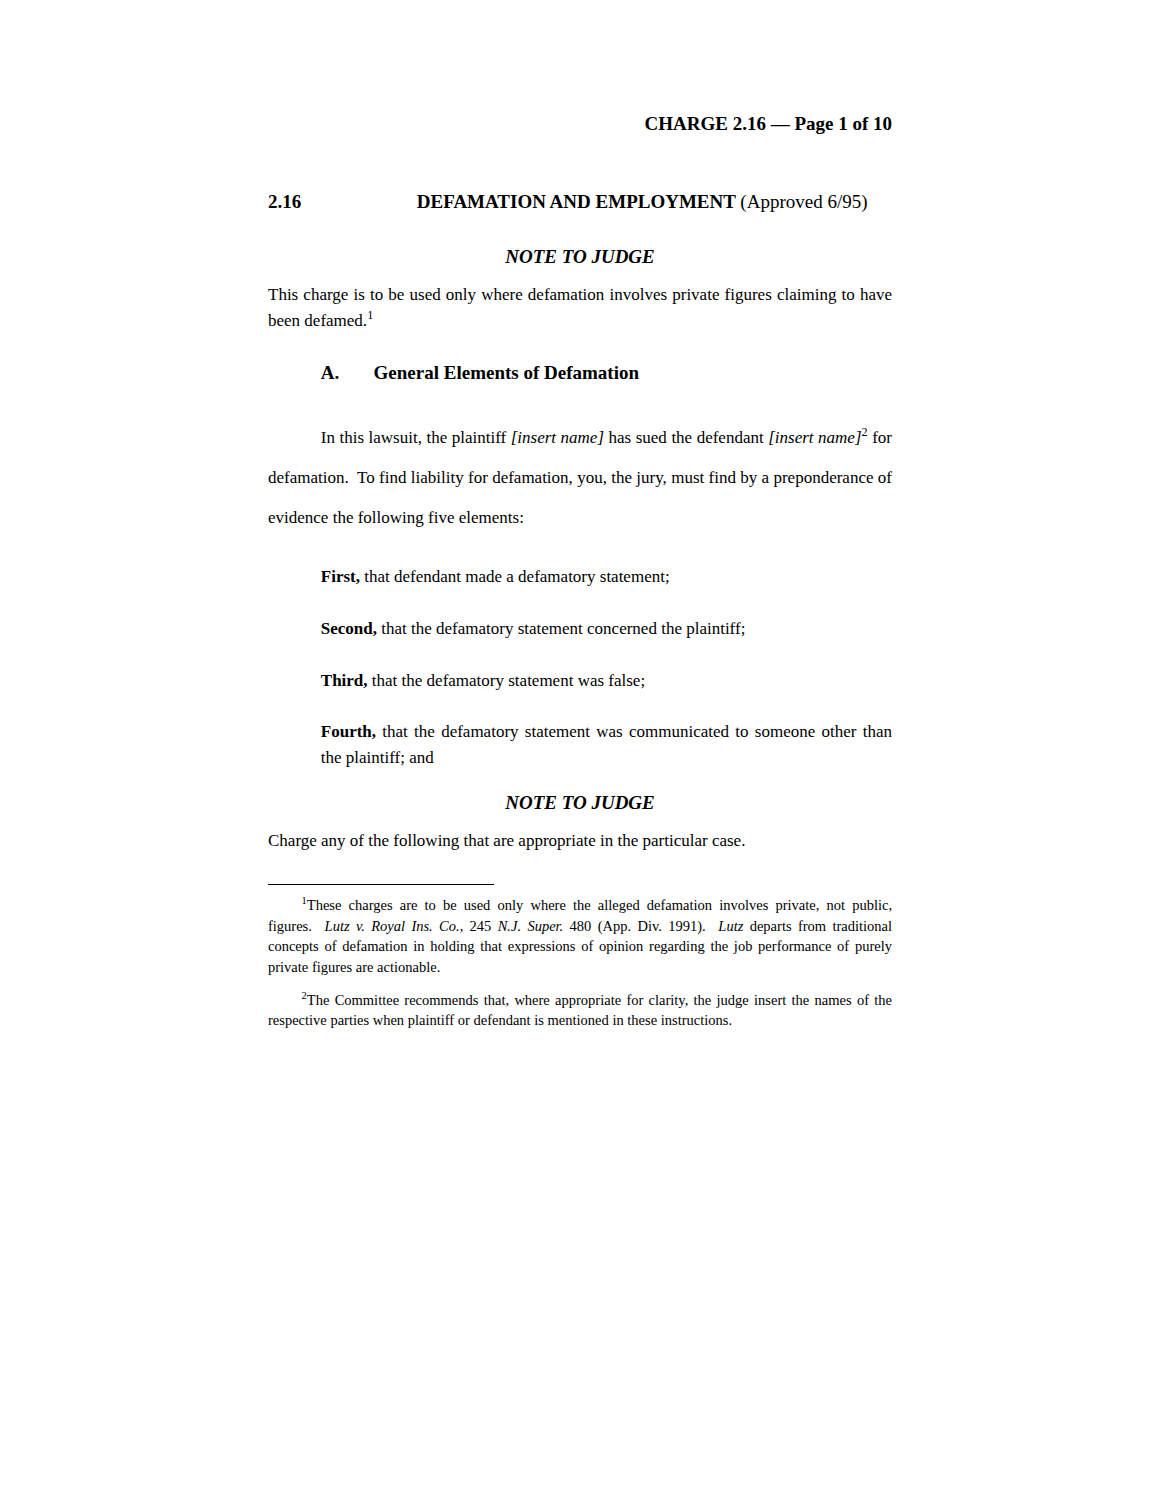CHARGE 2.16 — Page 1 of 10
2.16 DEFAMATION AND EMPLOYMENT (Approved 6/95)
NOTE TO JUDGE
This charge is to be used only where defamation involves private figures claiming to have been defamed.1
A. General Elements of Defamation
In this lawsuit, the plaintiff [insert name] has sued the defendant [insert name]2 for defamation. To find liability for defamation, you, the jury, must find by a preponderance of evidence the following five elements:
First, that defendant made a defamatory statement;
Second, that the defamatory statement concerned the plaintiff;
Third, that the defamatory statement was false;
Fourth, that the defamatory statement was communicated to someone other than the plaintiff; and
NOTE TO JUDGE
Charge any of the following that are appropriate in the particular case.
1These charges are to be used only where the alleged defamation involves private, not public, figures. Lutz v. Royal Ins. Co., 245 N.J. Super. 480 (App. Div. 1991). Lutz departs from traditional concepts of defamation in holding that expressions of opinion regarding the job performance of purely private figures are actionable.
2The Committee recommends that, where appropriate for clarity, the judge insert the names of the respective parties when plaintiff or defendant is mentioned in these instructions.